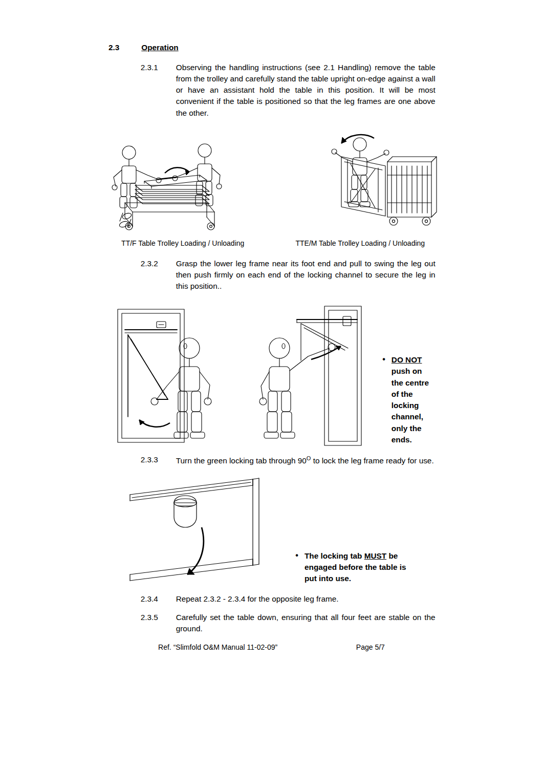2.3 Operation
2.3.1 Observing the handling instructions (see 2.1 Handling) remove the table from the trolley and carefully stand the table upright on-edge against a wall or have an assistant hold the table in this position. It will be most convenient if the table is positioned so that the leg frames are one above the other.
TT/F Table Trolley Loading / Unloading
TTE/M Table Trolley Loading / Unloading
2.3.2 Grasp the lower leg frame near its foot end and pull to swing the leg out then push firmly on each end of the locking channel to secure the leg in this position..
• DO NOT push on the centre of the locking channel, only the ends.
2.3.3 Turn the green locking tab through 90O to lock the leg frame ready for use.
• The locking tab MUST be engaged before the table is put into use.
2.3.4 Repeat 2.3.2 - 2.3.4 for the opposite leg frame.
2.3.5 Carefully set the table down, ensuring that all four feet are stable on the ground.
Ref. “Slimfold O&M Manual 11-02-09” Page 5/7